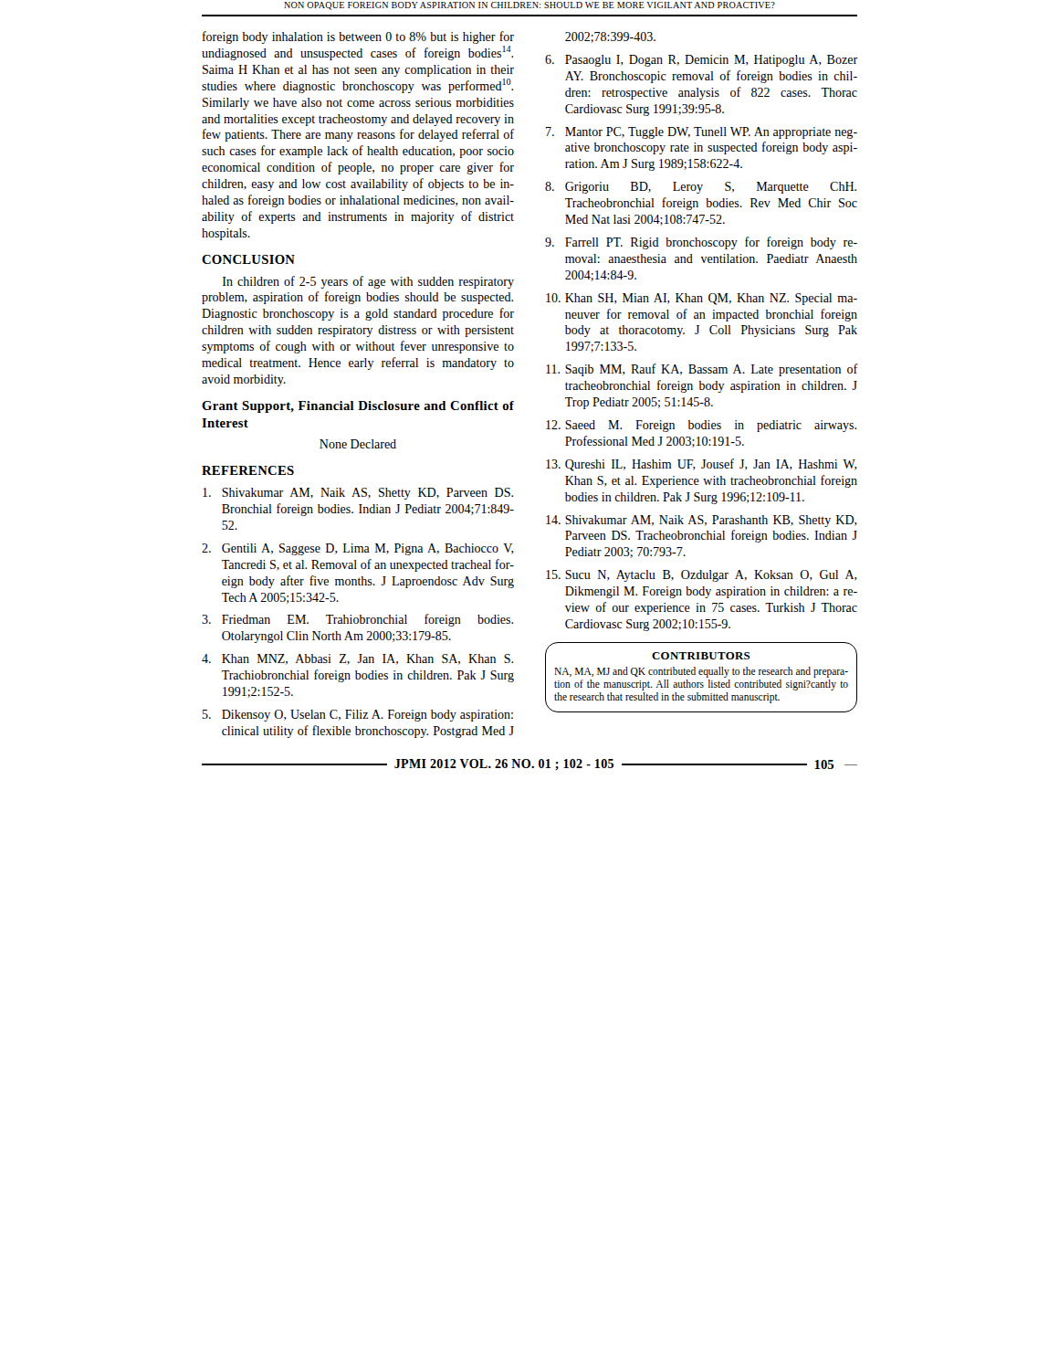Non Opaque Foreign Body Aspiration in Children: Should We Be More Vigilant and Proactive?
foreign body inhalation is between 0 to 8% but is higher for undiagnosed and unsuspected cases of foreign bodies14. Saima H Khan et al has not seen any complication in their studies where diagnostic bronchoscopy was performed10. Similarly we have also not come across serious morbidities and mortalities except tracheostomy and delayed recovery in few patients. There are many reasons for delayed referral of such cases for example lack of health education, poor socio economical condition of people, no proper care giver for children, easy and low cost availability of objects to be inhaled as foreign bodies or inhalational medicines, non availability of experts and instruments in majority of district hospitals.
CONCLUSION
In children of 2-5 years of age with sudden respiratory problem, aspiration of foreign bodies should be suspected. Diagnostic bronchoscopy is a gold standard procedure for children with sudden respiratory distress or with persistent symptoms of cough with or without fever unresponsive to medical treatment. Hence early referral is mandatory to avoid morbidity.
Grant Support, Financial Disclosure and Conflict of Interest
None Declared
REFERENCES
Shivakumar AM, Naik AS, Shetty KD, Parveen DS. Bronchial foreign bodies. Indian J Pediatr 2004;71:849-52.
Gentili A, Saggese D, Lima M, Pigna A, Bachiocco V, Tancredi S, et al. Removal of an unexpected tracheal foreign body after five months. J Laproendosc Adv Surg Tech A 2005;15:342-5.
Friedman EM. Trahiobronchial foreign bodies. Otolaryngol Clin North Am 2000;33:179-85.
Khan MNZ, Abbasi Z, Jan IA, Khan SA, Khan S. Trachiobronchial foreign bodies in children. Pak J Surg 1991;2:152-5.
Dikensoy O, Uselan C, Filiz A. Foreign body aspiration: clinical utility of flexible bronchoscopy. Postgrad Med J 2002;78:399-403.
Pasaoglu I, Dogan R, Demicin M, Hatipoglu A, Bozer AY. Bronchoscopic removal of foreign bodies in children: retrospective analysis of 822 cases. Thorac Cardiovasc Surg 1991;39:95-8.
Mantor PC, Tuggle DW, Tunell WP. An appropriate negative bronchoscopy rate in suspected foreign body aspiration. Am J Surg 1989;158:622-4.
Grigoriu BD, Leroy S, Marquette ChH. Tracheobronchial foreign bodies. Rev Med Chir Soc Med Nat lasi 2004;108:747-52.
Farrell PT. Rigid bronchoscopy for foreign body removal: anaesthesia and ventilation. Paediatr Anaesth 2004;14:84-9.
Khan SH, Mian AI, Khan QM, Khan NZ. Special maneuver for removal of an impacted bronchial foreign body at thoracotomy. J Coll Physicians Surg Pak 1997;7:133-5.
Saqib MM, Rauf KA, Bassam A. Late presentation of tracheobronchial foreign body aspiration in children. J Trop Pediatr 2005; 51:145-8.
Saeed M. Foreign bodies in pediatric airways. Professional Med J 2003;10:191-5.
Qureshi IL, Hashim UF, Jousef J, Jan IA, Hashmi W, Khan S, et al. Experience with tracheobronchial foreign bodies in children. Pak J Surg 1996;12:109-11.
Shivakumar AM, Naik AS, Parashanth KB, Shetty KD, Parveen DS. Tracheobronchial foreign bodies. Indian J Pediatr 2003; 70:793-7.
Sucu N, Aytaclu B, Ozdulgar A, Koksan O, Gul A, Dikmengil M. Foreign body aspiration in children: a review of our experience in 75 cases. Turkish J Thorac Cardiovasc Surg 2002;10:155-9.
CONTRIBUTORS
NA, MA, MJ and QK contributed equally to the research and preparation of the manuscript. All authors listed contributed signi?cantly to the research that resulted in the submitted manuscript.
JPMI 2012 VOL. 26 NO. 01 ; 102 - 105
105
—